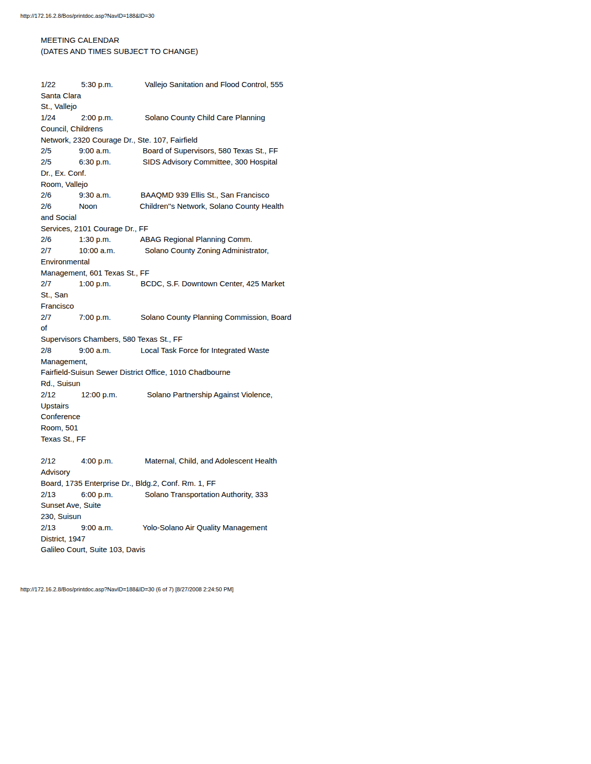http://172.16.2.8/Bos/printdoc.asp?NavID=188&ID=30
MEETING CALENDAR
(DATES AND TIMES SUBJECT TO CHANGE)


1/22            5:30 p.m.               Vallejo Sanitation and Flood Control, 555
Santa Clara
St., Vallejo
1/24            2:00 p.m.               Solano County Child Care Planning
Council, Childrens
Network, 2320 Courage Dr., Ste. 107, Fairfield
2/5             9:00 a.m.               Board of Supervisors, 580 Texas St., FF
2/5             6:30 p.m.               SIDS Advisory Committee, 300 Hospital
Dr., Ex. Conf.
Room, Vallejo
2/6             9:30 a.m.              BAAQMD 939 Ellis St., San Francisco
2/6             Noon                    Children''s Network, Solano County Health
and Social
Services, 2101 Courage Dr., FF
2/6             1:30 p.m.              ABAG Regional Planning Comm.
2/7             10:00 a.m.              Solano County Zoning Administrator,
Environmental
Management, 601 Texas St., FF
2/7             1:00 p.m.              BCDC, S.F. Downtown Center, 425 Market
St., San
Francisco
2/7             7:00 p.m.              Solano County Planning Commission, Board
of
Supervisors Chambers, 580 Texas St., FF
2/8             9:00 a.m.              Local Task Force for Integrated Waste
Management,
Fairfield-Suisun Sewer District Office, 1010 Chadbourne
Rd., Suisun
2/12            12:00 p.m.              Solano Partnership Against Violence,
Upstairs
Conference
Room, 501
Texas St., FF

2/12            4:00 p.m.               Maternal, Child, and Adolescent Health
Advisory
Board, 1735 Enterprise Dr., Bldg.2, Conf. Rm. 1, FF
2/13            6:00 p.m.               Solano Transportation Authority, 333
Sunset Ave, Suite
230, Suisun
2/13            9:00 a.m.              Yolo-Solano Air Quality Management
District, 1947
Galileo Court, Suite 103, Davis
http://172.16.2.8/Bos/printdoc.asp?NavID=188&ID=30 (6 of 7) [8/27/2008 2:24:50 PM]